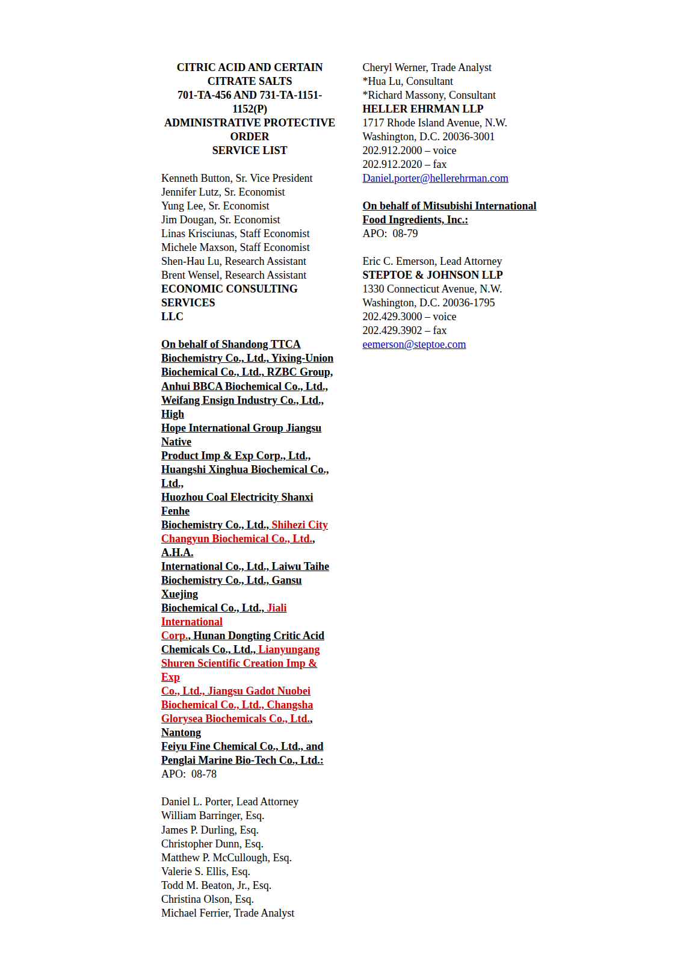CITRIC ACID AND CERTAIN
CITRATE SALTS
701-TA-456 AND 731-TA-1151-1152(P)
ADMINISTRATIVE PROTECTIVE
ORDER
SERVICE LIST
Kenneth Button, Sr. Vice President
Jennifer Lutz, Sr. Economist
Yung Lee, Sr. Economist
Jim Dougan, Sr. Economist
Linas Krisciunas, Staff Economist
Michele Maxson, Staff Economist
Shen-Hau Lu, Research Assistant
Brent Wensel, Research Assistant
ECONOMIC CONSULTING SERVICES
LLC
On behalf of Shandong TTCA
Biochemistry Co., Ltd., Yixing-Union
Biochemical Co., Ltd., RZBC Group,
Anhui BBCA Biochemical Co., Ltd.,
Weifang Ensign Industry Co., Ltd., High
Hope International Group Jiangsu Native
Product Imp & Exp Corp., Ltd.,
Huangshi Xinghua Biochemical Co., Ltd.,
Huozhou Coal Electricity Shanxi Fenhe
Biochemistry Co., Ltd., Shihezi City
Changyun Biochemical Co., Ltd., A.H.A.
International Co., Ltd., Laiwu Taihe
Biochemistry Co., Ltd., Gansu Xuejing
Biochemical Co., Ltd., Jiali International
Corp., Hunan Dongting Critic Acid
Chemicals Co., Ltd., Lianyungang
Shuren Scientific Creation Imp & Exp
Co., Ltd., Jiangsu Gadot Nuobei
Biochemical Co., Ltd., Changsha
Glorysea Biochemicals Co., Ltd., Nantong
Feiyu Fine Chemical Co., Ltd., and
Penglai Marine Bio-Tech Co., Ltd.:
APO: 08-78
Daniel L. Porter, Lead Attorney
William Barringer, Esq.
James P. Durling, Esq.
Christopher Dunn, Esq.
Matthew P. McCullough, Esq.
Valerie S. Ellis, Esq.
Todd M. Beaton, Jr., Esq.
Christina Olson, Esq.
Michael Ferrier, Trade Analyst
Cheryl Werner, Trade Analyst
*Hua Lu, Consultant
*Richard Massony, Consultant
HELLER EHRMAN LLP
1717 Rhode Island Avenue, N.W.
Washington, D.C. 20036-3001
202.912.2000 – voice
202.912.2020 – fax
Daniel.porter@hellerehrman.com
On behalf of Mitsubishi International
Food Ingredients, Inc.:
APO: 08-79
Eric C. Emerson, Lead Attorney
STEPTOE & JOHNSON LLP
1330 Connecticut Avenue, N.W.
Washington, D.C. 20036-1795
202.429.3000 – voice
202.429.3902 – fax
eemerson@steptoe.com